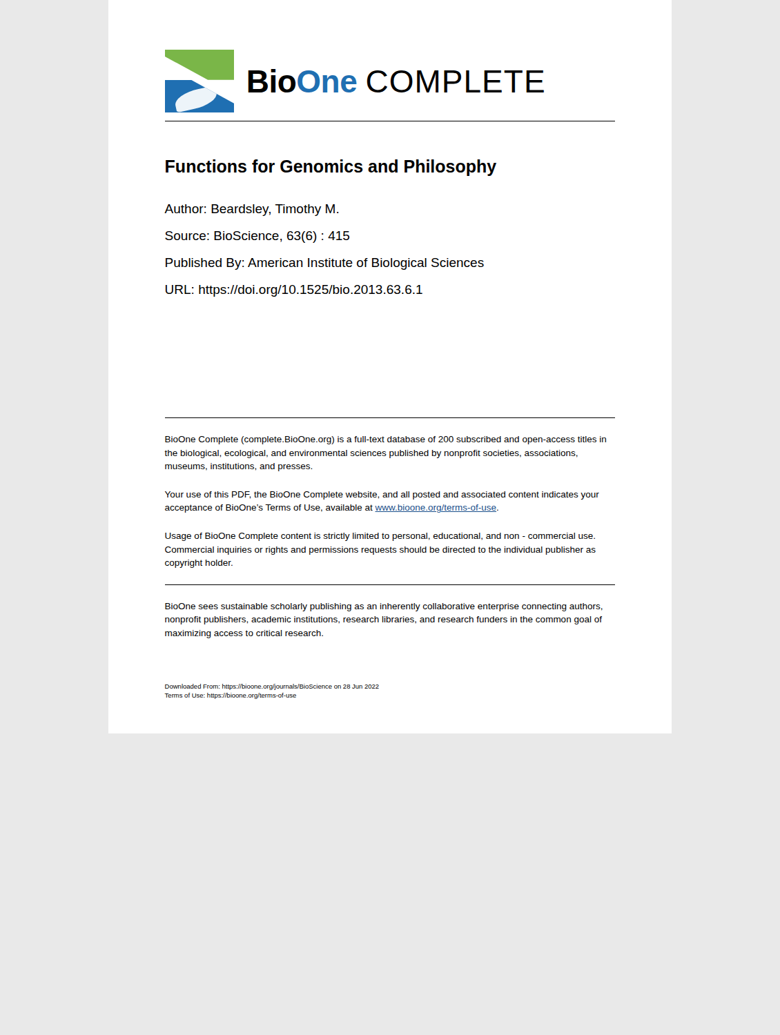Bio One COMPLETE
Functions for Genomics and Philosophy
Author: Beardsley, Timothy M.
Source: BioScience, 63(6) : 415
Published By: American Institute of Biological Sciences
URL: https://doi.org/10.1525/bio.2013.63.6.1
BioOne Complete (complete.BioOne.org) is a full-text database of 200 subscribed and open-access titles in the biological, ecological, and environmental sciences published by nonprofit societies, associations, museums, institutions, and presses.
Your use of this PDF, the BioOne Complete website, and all posted and associated content indicates your acceptance of BioOne’s Terms of Use, available at www.bioone.org/terms-of-use.
Usage of BioOne Complete content is strictly limited to personal, educational, and non - commercial use. Commercial inquiries or rights and permissions requests should be directed to the individual publisher as copyright holder.
BioOne sees sustainable scholarly publishing as an inherently collaborative enterprise connecting authors, nonprofit publishers, academic institutions, research libraries, and research funders in the common goal of maximizing access to critical research.
Downloaded From: https://bioone.org/journals/BioScience on 28 Jun 2022
Terms of Use: https://bioone.org/terms-of-use